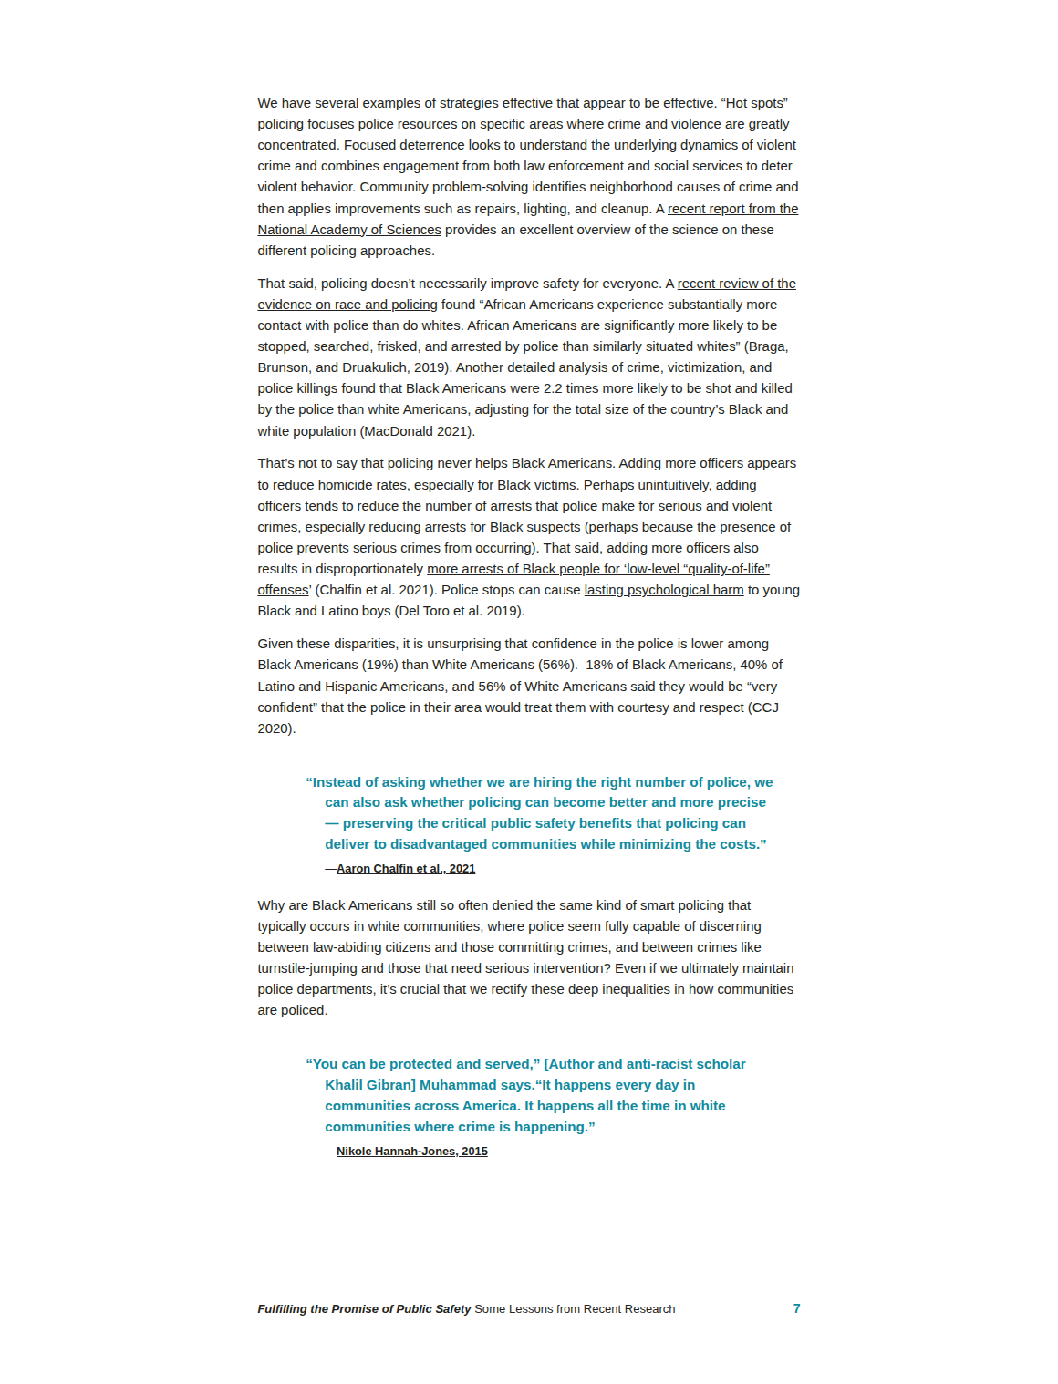We have several examples of strategies effective that appear to be effective. “Hot spots” policing focuses police resources on specific areas where crime and violence are greatly concentrated. Focused deterrence looks to understand the underlying dynamics of violent crime and combines engagement from both law enforcement and social services to deter violent behavior. Community problem-solving identifies neighborhood causes of crime and then applies improvements such as repairs, lighting, and cleanup. A recent report from the National Academy of Sciences provides an excellent overview of the science on these different policing approaches.
That said, policing doesn’t necessarily improve safety for everyone. A recent review of the evidence on race and policing found “African Americans experience substantially more contact with police than do whites. African Americans are significantly more likely to be stopped, searched, frisked, and arrested by police than similarly situated whites” (Braga, Brunson, and Druakulich, 2019). Another detailed analysis of crime, victimization, and police killings found that Black Americans were 2.2 times more likely to be shot and killed by the police than white Americans, adjusting for the total size of the country’s Black and white population (MacDonald 2021).
That’s not to say that policing never helps Black Americans. Adding more officers appears to reduce homicide rates, especially for Black victims. Perhaps unintuitively, adding officers tends to reduce the number of arrests that police make for serious and violent crimes, especially reducing arrests for Black suspects (perhaps because the presence of police prevents serious crimes from occurring). That said, adding more officers also results in disproportionately more arrests of Black people for ‘low-level “quality-of-life” offenses’ (Chalfin et al. 2021). Police stops can cause lasting psychological harm to young Black and Latino boys (Del Toro et al. 2019).
Given these disparities, it is unsurprising that confidence in the police is lower among Black Americans (19%) than White Americans (56%). 18% of Black Americans, 40% of Latino and Hispanic Americans, and 56% of White Americans said they would be “very confident” that the police in their area would treat them with courtesy and respect (CCJ 2020).
“Instead of asking whether we are hiring the right number of police, we can also ask whether policing can become better and more precise — preserving the critical public safety benefits that policing can deliver to disadvantaged communities while minimizing the costs.”
—Aaron Chalfin et al., 2021
Why are Black Americans still so often denied the same kind of smart policing that typically occurs in white communities, where police seem fully capable of discerning between law-abiding citizens and those committing crimes, and between crimes like turnstile-jumping and those that need serious intervention? Even if we ultimately maintain police departments, it’s crucial that we rectify these deep inequalities in how communities are policed.
“You can be protected and served,” [Author and anti-racist scholar Khalil Gibran] Muhammad says.“It happens every day in communities across America. It happens all the time in white communities where crime is happening.”
—Nikole Hannah-Jones, 2015
Fulfilling the Promise of Public Safety Some Lessons from Recent Research
7